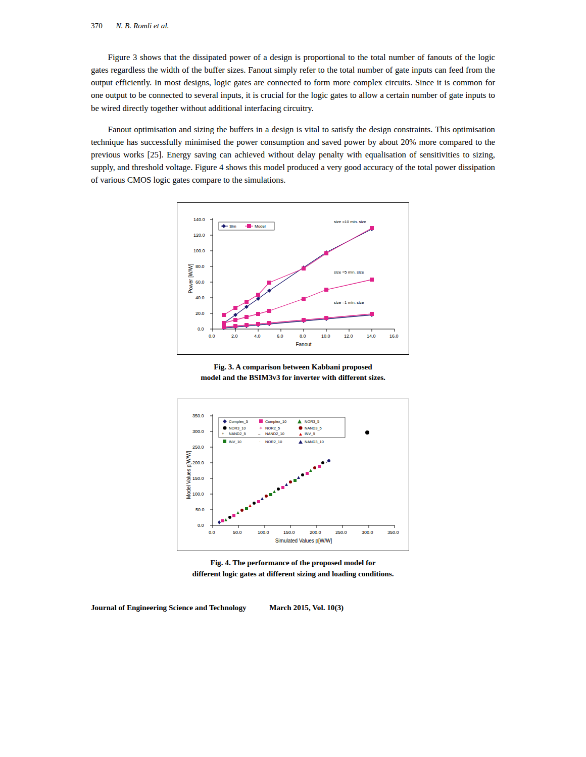370 N. B. Romli et al.
Figure 3 shows that the dissipated power of a design is proportional to the total number of fanouts of the logic gates regardless the width of the buffer sizes. Fanout simply refer to the total number of gate inputs can feed from the output efficiently. In most designs, logic gates are connected to form more complex circuits. Since it is common for one output to be connected to several inputs, it is crucial for the logic gates to allow a certain number of gate inputs to be wired directly together without additional interfacing circuitry.
Fanout optimisation and sizing the buffers in a design is vital to satisfy the design constraints. This optimisation technique has successfully minimised the power consumption and saved power by about 20% more compared to the previous works [25]. Energy saving can achieved without delay penalty with equalisation of sensitivities to sizing, supply, and threshold voltage. Figure 4 shows this model produced a very good accuracy of the total power dissipation of various CMOS logic gates compare to the simulations.
0.0 20.0 40.0 60.0 80.0 100.0 120.0 140.0 0.0 2.0 4.0 6.0 8.0 10.0 12.0 14.0 16.0 Power [W/W] Fanout Sim Model size =10 min. size size =5 min. size size =1 min. size
Fig. 3. A comparison between Kabbani proposed
model and the BSIM3v3 for inverter with different sizes.
0.0 50.0 100.0 150.0 200.0 250.0 300.0 350.0 0.0 50.0 100.0 150.0 200.0 250.0 300.0 350.0 Model Values p[W/W] Simulated Values p[W/W] Complex_5 Complex_10 NOR3_5 NOR3_10 ✳ NOR2_5 NAND3_5 + NAND2_5 – NAND2_10 INV_5 INV_10 · NOR2_10 NAND3_10 ·
Fig. 4. The performance of the proposed model for
different logic gates at different sizing and loading conditions.
Journal of Engineering Science and Technology March 2015, Vol. 10(3)